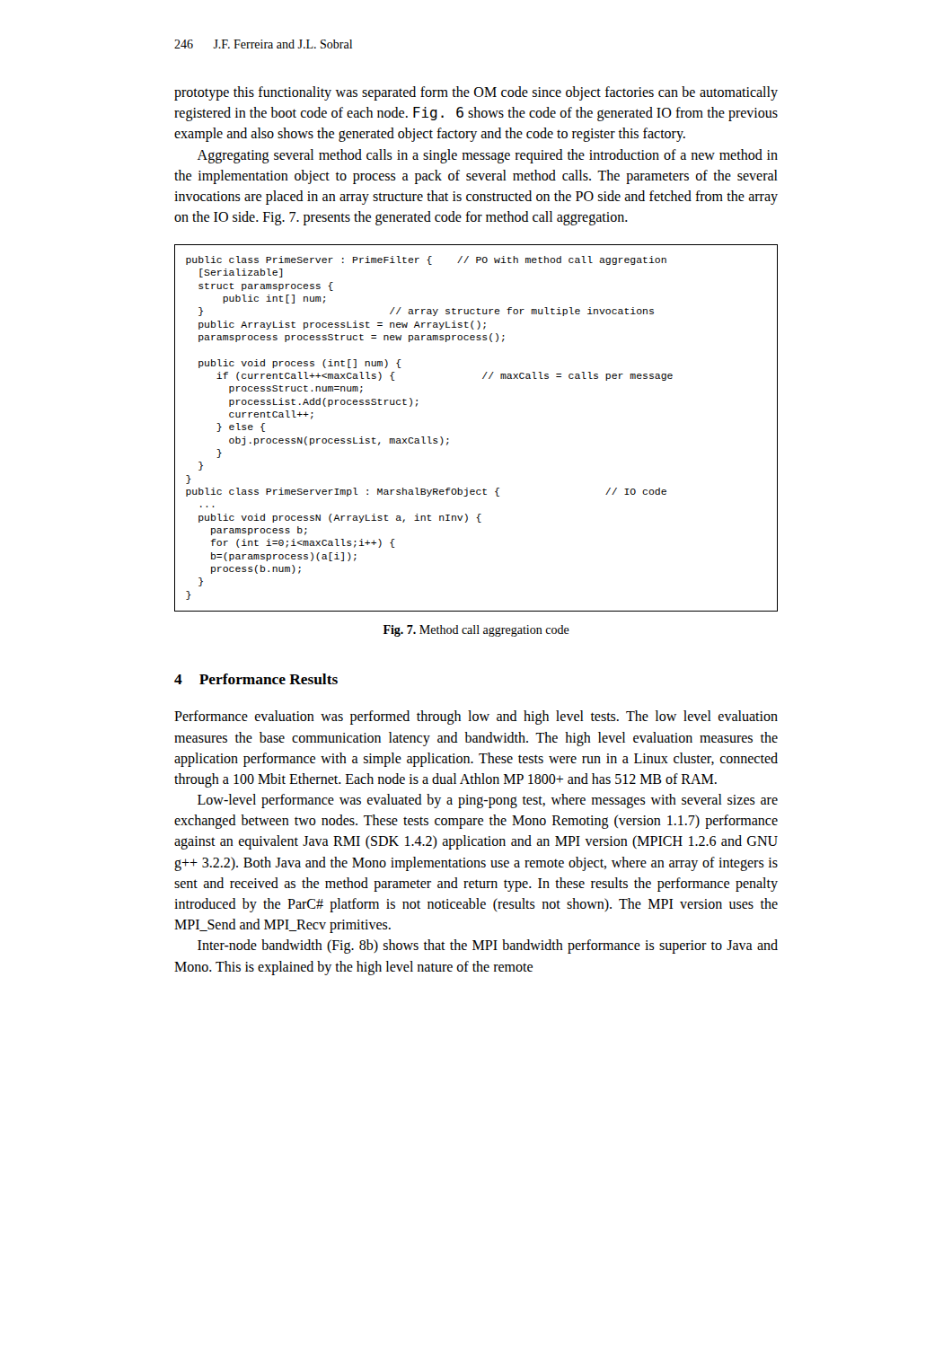246 J.F. Ferreira and J.L. Sobral
prototype this functionality was separated form the OM code since object factories can be automatically registered in the boot code of each node. Fig. 6 shows the code of the generated IO from the previous example and also shows the generated object factory and the code to register this factory.
Aggregating several method calls in a single message required the introduction of a new method in the implementation object to process a pack of several method calls. The parameters of the several invocations are placed in an array structure that is constructed on the PO side and fetched from the array on the IO side. Fig. 7. presents the generated code for method call aggregation.
public class PrimeServer : PrimeFilter {    // PO with method call aggregation
  [Serializable]
  struct paramsprocess {
      public int[] num;
  }                              // array structure for multiple invocations
  public ArrayList processList = new ArrayList();
  paramsprocess processStruct = new paramsprocess();

  public void process (int[] num) {
     if (currentCall++<maxCalls) {              // maxCalls = calls per message
       processStruct.num=num;
       processList.Add(processStruct);
       currentCall++;
     } else {
       obj.processN(processList, maxCalls);
     }
  }
}
public class PrimeServerImpl : MarshalByRefObject {                 // IO code
  ...
  public void processN (ArrayList a, int nInv) {
    paramsprocess b;
    for (int i=0;i<maxCalls;i++) {
    b=(paramsprocess)(a[i]);
    process(b.num);
  }
}
Fig. 7. Method call aggregation code
4 Performance Results
Performance evaluation was performed through low and high level tests. The low level evaluation measures the base communication latency and bandwidth. The high level evaluation measures the application performance with a simple application. These tests were run in a Linux cluster, connected through a 100 Mbit Ethernet. Each node is a dual Athlon MP 1800+ and has 512 MB of RAM.
Low-level performance was evaluated by a ping-pong test, where messages with several sizes are exchanged between two nodes. These tests compare the Mono Remoting (version 1.1.7) performance against an equivalent Java RMI (SDK 1.4.2) application and an MPI version (MPICH 1.2.6 and GNU g++ 3.2.2). Both Java and the Mono implementations use a remote object, where an array of integers is sent and received as the method parameter and return type. In these results the performance penalty introduced by the ParC# platform is not noticeable (results not shown). The MPI version uses the MPI_Send and MPI_Recv primitives.
Inter-node bandwidth (Fig. 8b) shows that the MPI bandwidth performance is superior to Java and Mono. This is explained by the high level nature of the remote